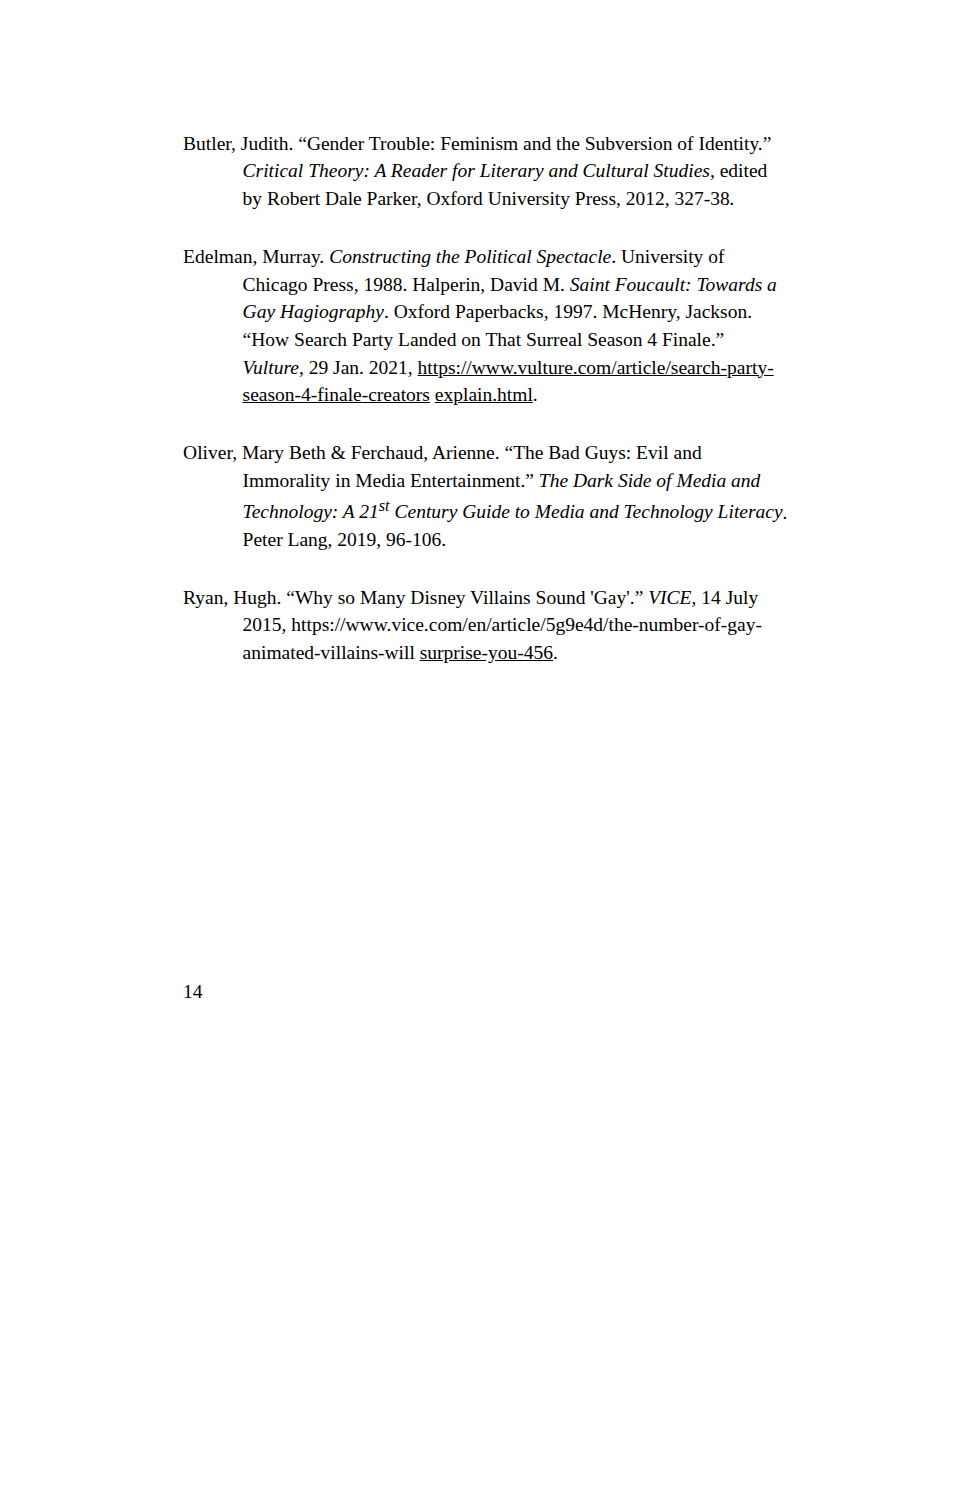Butler, Judith. “Gender Trouble: Feminism and the Subversion of Identity.” Critical Theory: A Reader for Literary and Cultural Studies, edited by Robert Dale Parker, Oxford University Press, 2012, 327-38.
Edelman, Murray. Constructing the Political Spectacle. University of Chicago Press, 1988. Halperin, David M. Saint Foucault: Towards a Gay Hagiography. Oxford Paperbacks, 1997. McHenry, Jackson. “How Search Party Landed on That Surreal Season 4 Finale.” Vulture, 29 Jan. 2021, https://www.vulture.com/article/search-party-season-4-finale-creators explain.html.
Oliver, Mary Beth & Ferchaud, Arienne. “The Bad Guys: Evil and Immorality in Media Entertainment.” The Dark Side of Media and Technology: A 21st Century Guide to Media and Technology Literacy. Peter Lang, 2019, 96-106.
Ryan, Hugh. “Why so Many Disney Villains Sound 'Gay'.” VICE, 14 July 2015, https://www.vice.com/en/article/5g9e4d/the-number-of-gay-animated-villains-will surprise-you-456.
14